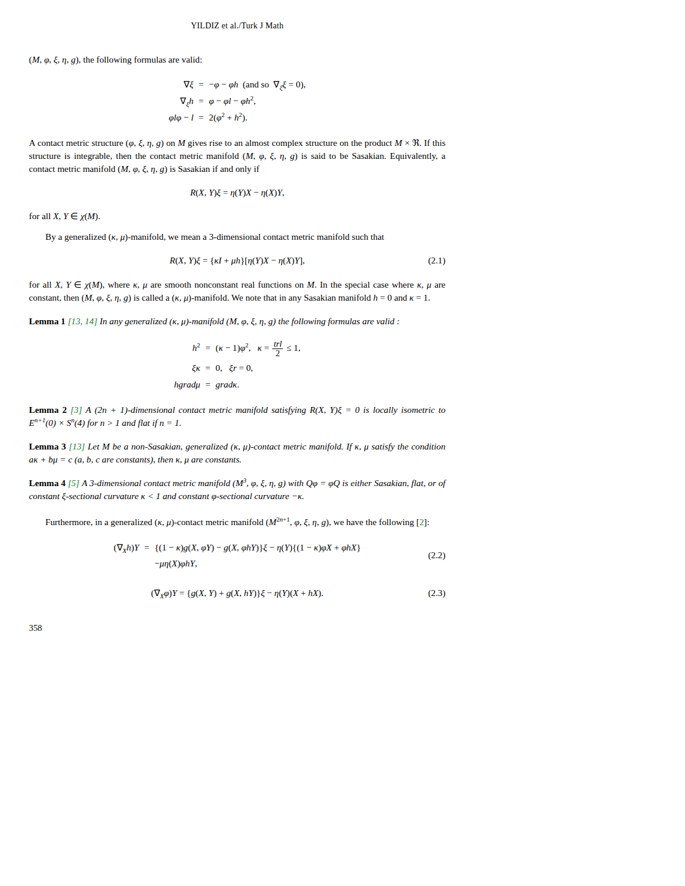YILDIZ et al./Turk J Math
(M, φ, ξ, η, g), the following formulas are valid:
| ∇ ξ | = | − φ − φh (and so ∇ ξ ξ = 0), |
| ∇ ξ h | = | φ − φl − φh 2 , |
| φlφ − l | = | 2( φ 2 + h 2 ). |
A contact metric structure (φ, ξ, η, g) on M gives rise to an almost complex structure on the product M × ℜ. If this structure is integrable, then the contact metric manifold (M, φ, ξ, η, g) is said to be Sasakian. Equivalently, a contact metric manifold (M, φ, ξ, η, g) is Sasakian if and only if
R(X, Y)ξ = η(Y)X − η(X)Y,
for all X, Y ∈ χ(M).
By a generalized (κ, μ)-manifold, we mean a 3-dimensional contact metric manifold such that
R(X, Y)ξ = {κI + μh}[η(Y)X − η(X)Y], (2.1)
for all X, Y ∈ χ(M), where κ, μ are smooth nonconstant real functions on M. In the special case where κ, μ are constant, then (M, φ, ξ, η, g) is called a (κ, μ)-manifold. We note that in any Sasakian manifold h = 0 and κ = 1.
Lemma 1 [13, 14] In any generalized (κ, μ)-manifold (M, φ, ξ, η, g) the following formulas are valid :
| h 2 | = | ( κ − 1) φ 2 , κ = trl 2 ≤ 1, |
| ξκ | = | 0, ξr = 0, |
| hgradμ | = | gradκ . |
Lemma 2 [3] A (2n + 1)-dimensional contact metric manifold satisfying R(X, Y)ξ = 0 is locally isometric to En+1(0) × Sn(4) for n > 1 and flat if n = 1.
Lemma 3 [13] Let M be a non-Sasakian, generalized (κ, μ)-contact metric manifold. If κ, μ satisfy the condition aκ + bμ = c (a, b, c are constants), then κ, μ are constants.
Lemma 4 [5] A 3-dimensional contact metric manifold (M3, φ, ξ, η, g) with Qφ = φQ is either Sasakian, flat, or of constant ξ-sectional curvature κ < 1 and constant φ-sectional curvature −κ.
Furthermore, in a generalized (κ, μ)-contact metric manifold (M2n+1, φ, ξ, η, g), we have the following [2]:
| (∇ X h ) Y | = | {(1 − κ ) g ( X , φY ) − g ( X , φhY )} ξ − η ( Y ){(1 − κ ) φX + φhX } |
| | | − μη ( X ) φhY , |
(2.2)
(∇Xφ)Y = {g(X, Y) + g(X, hY)}ξ − η(Y)(X + hX). (2.3)
358